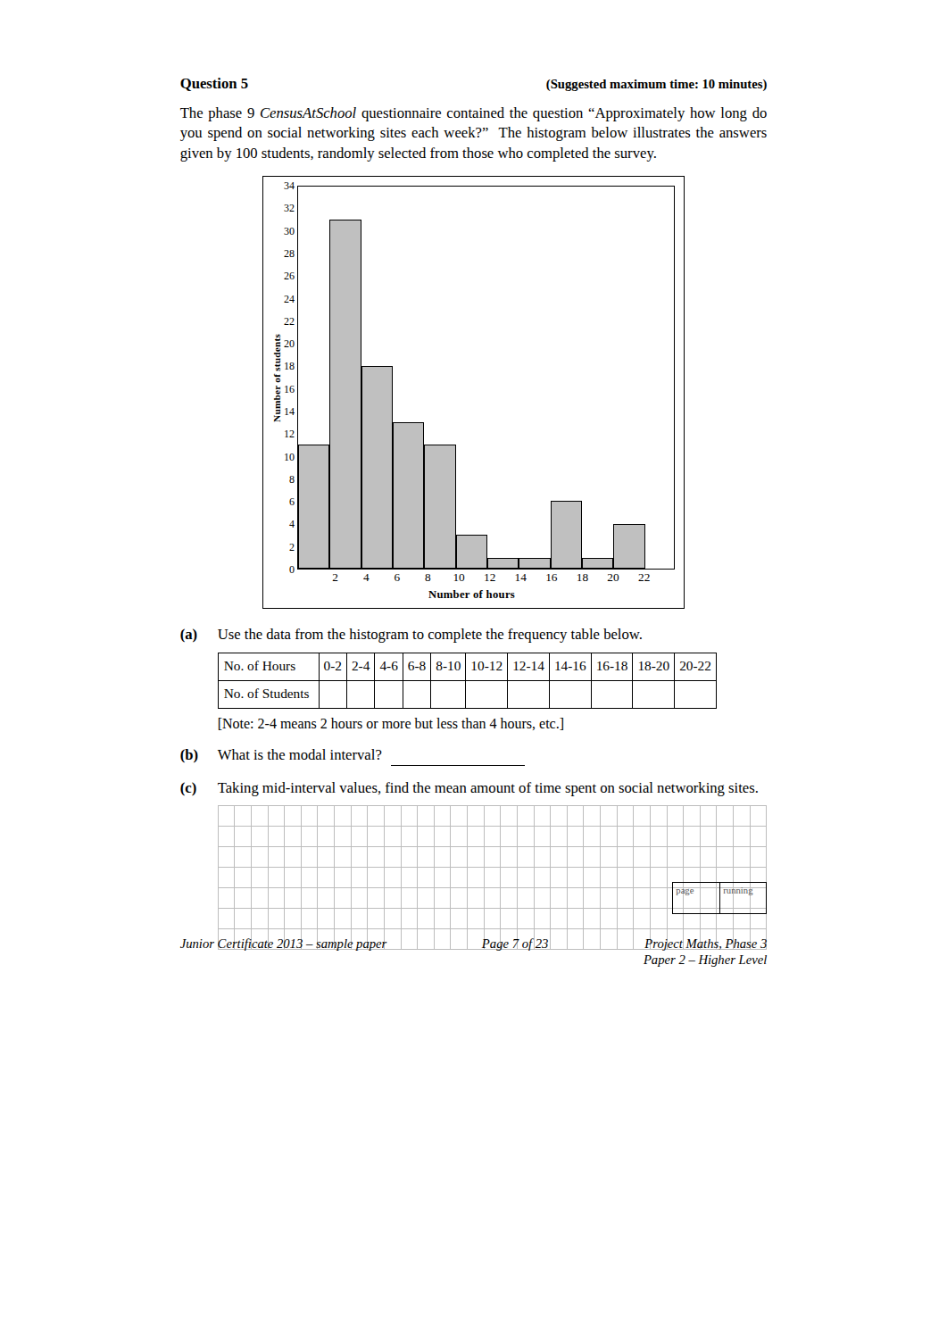Question 5
(Suggested maximum time: 10 minutes)
The phase 9 CensusAtSchool questionnaire contained the question “Approximately how long do you spend on social networking sites each week?” The histogram below illustrates the answers given by 100 students, randomly selected from those who completed the survey.
Number of students
34 32 30 28 26 24 22 20 18 16 14 12 10 8 6 4 2 0
2
4
6
8
10
12
14
16
18
20
22
Number of hours
(a)
Use the data from the histogram to complete the frequency table below.
| No. of Hours | 0-2 | 2-4 | 4-6 | 6-8 | 8-10 | 10-12 | 12-14 | 14-16 | 16-18 | 18-20 | 20-22 |
| No. of Students | | | | | | | | | | | |
[Note: 2-4 means 2 hours or more but less than 4 hours, etc.]
(b)
What is the modal interval?
(c)
Taking mid-interval values, find the mean amount of time spent on social networking sites.
page
running
Junior Certificate 2013 – sample paper
Page 7 of 23
Project Maths, Phase 3
Paper 2 – Higher Level